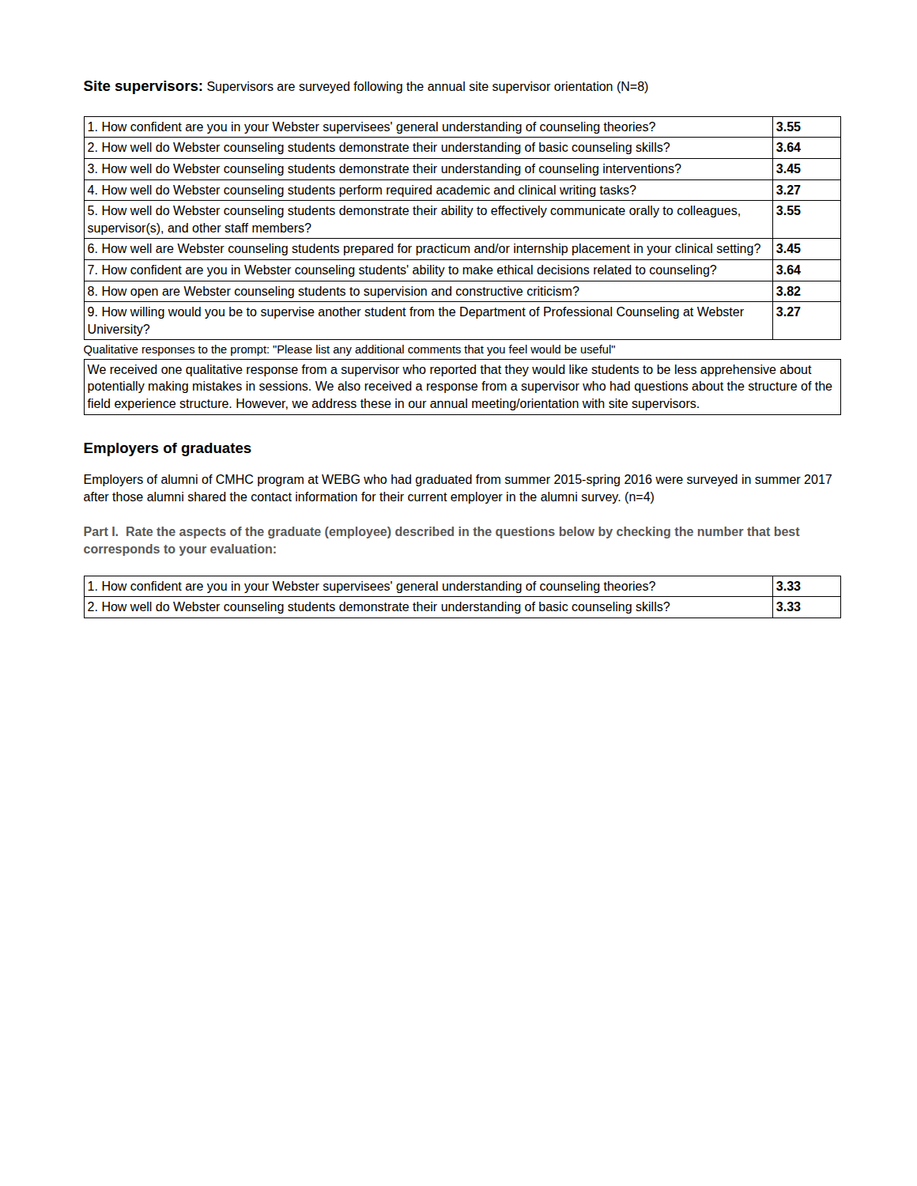Site supervisors: Supervisors are surveyed following the annual site supervisor orientation (N=8)
| 1. How confident are you in your Webster supervisees' general understanding of counseling theories? | 3.55 |
| 2. How well do Webster counseling students demonstrate their understanding of basic counseling skills? | 3.64 |
| 3. How well do Webster counseling students demonstrate their understanding of counseling interventions? | 3.45 |
| 4. How well do Webster counseling students perform required academic and clinical writing tasks? | 3.27 |
| 5. How well do Webster counseling students demonstrate their ability to effectively communicate orally to colleagues, supervisor(s), and other staff members? | 3.55 |
| 6. How well are Webster counseling students prepared for practicum and/or internship placement in your clinical setting? | 3.45 |
| 7. How confident are you in Webster counseling students' ability to make ethical decisions related to counseling? | 3.64 |
| 8. How open are Webster counseling students to supervision and constructive criticism? | 3.82 |
| 9. How willing would you be to supervise another student from the Department of Professional Counseling at Webster University? | 3.27 |
Qualitative responses to the prompt: "Please list any additional comments that you feel would be useful"
| We received one qualitative response from a supervisor who reported that they would like students to be less apprehensive about potentially making mistakes in sessions. We also received a response from a supervisor who had questions about the structure of the field experience structure. However, we address these in our annual meeting/orientation with site supervisors. |
Employers of graduates
Employers of alumni of CMHC program at WEBG who had graduated from summer 2015-spring 2016 were surveyed in summer 2017 after those alumni shared the contact information for their current employer in the alumni survey. (n=4)
Part I. Rate the aspects of the graduate (employee) described in the questions below by checking the number that best corresponds to your evaluation:
| 1. How confident are you in your Webster supervisees' general understanding of counseling theories? | 3.33 |
| 2. How well do Webster counseling students demonstrate their understanding of basic counseling skills? | 3.33 |